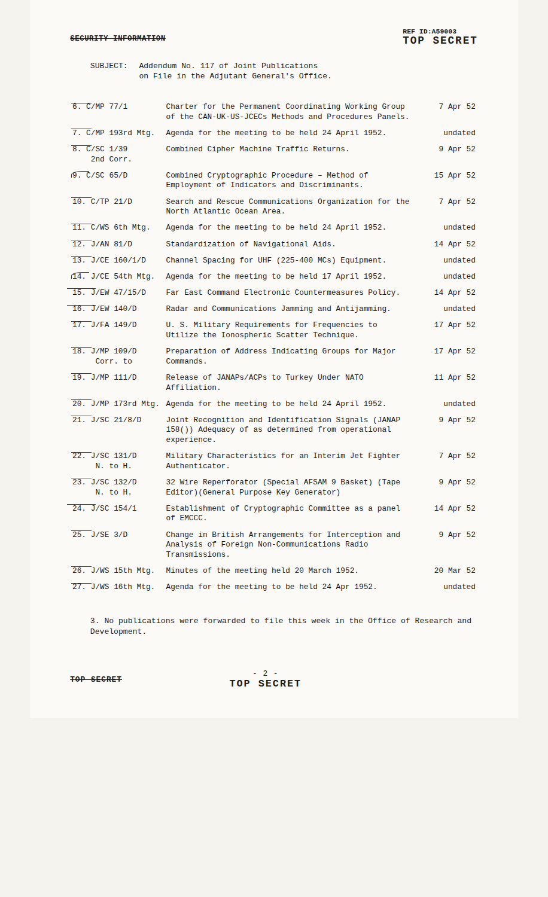SECURITY INFORMATION
TOP SECRET REF ID:A59003
SUBJECT: Addendum No. 117 of Joint Publications
on File in the Adjutant General's Office.
| 6. C/MP 77/1 | Charter for the Permanent Coordinating Working Group of the CAN-UK-US-JCECs Methods and Procedures Panels. | 7 Apr 52 |
| 7. C/MP 193rd Mtg. | Agenda for the meeting to be held 24 April 1952. | undated |
| 8. C/SC 1/39 2nd Corr. | Combined Cipher Machine Traffic Returns. | 9 Apr 52 |
| 9. C/SC 65/D | Combined Cryptographic Procedure – Method of Employment of Indicators and Discriminants. | 15 Apr 52 |
| 10. C/TP 21/D | Search and Rescue Communications Organization for the North Atlantic Ocean Area. | 7 Apr 52 |
| 11. C/WS 6th Mtg. | Agenda for the meeting to be held 24 April 1952. | undated |
| 12. J/AN 81/D | Standardization of Navigational Aids. | 14 Apr 52 |
| 13. J/CE 160/1/D | Channel Spacing for UHF (225-400 MCs) Equipment. | undated |
| 14. J/CE 54th Mtg. | Agenda for the meeting to be held 17 April 1952. | undated |
| 15. J/EW 47/15/D | Far East Command Electronic Countermeasures Policy. | 14 Apr 52 |
| 16. J/EW 140/D | Radar and Communications Jamming and Antijamming. | undated |
| 17. J/FA 149/D | U. S. Military Requirements for Frequencies to Utilize the Ionospheric Scatter Technique. | 17 Apr 52 |
| 18. J/MP 109/D Corr. to | Preparation of Address Indicating Groups for Major Commands. | 17 Apr 52 |
| 19. J/MP 111/D | Release of JANAPs/ACPs to Turkey Under NATO Affiliation. | 11 Apr 52 |
| 20. J/MP 173rd Mtg. | Agenda for the meeting to be held 24 April 1952. | undated |
| 21. J/SC 21/8/D | Joint Recognition and Identification Signals (JANAP 158()) Adequacy of as determined from operational experience. | 9 Apr 52 |
| 22. J/SC 131/D N. to H. | Military Characteristics for an Interim Jet Fighter Authenticator. | 7 Apr 52 |
| 23. J/SC 132/D N. to H. | 32 Wire Reperforator (Special AFSAM 9 Basket) (Tape Editor)(General Purpose Key Generator) | 9 Apr 52 |
| 24. J/SC 154/1 | Establishment of Cryptographic Committee as a panel of EMCCC. | 14 Apr 52 |
| 25. J/SE 3/D | Change in British Arrangements for Interception and Analysis of Foreign Non-Communications Radio Transmissions. | 9 Apr 52 |
| 26. J/WS 15th Mtg. | Minutes of the meeting held 20 March 1952. | 20 Mar 52 |
| 27. J/WS 16th Mtg. | Agenda for the meeting to be held 24 Apr 1952. | undated |
3. No publications were forwarded to file this week in the Office of Research and Development.
TOP SECRET
- 2 -
TOP SECRET